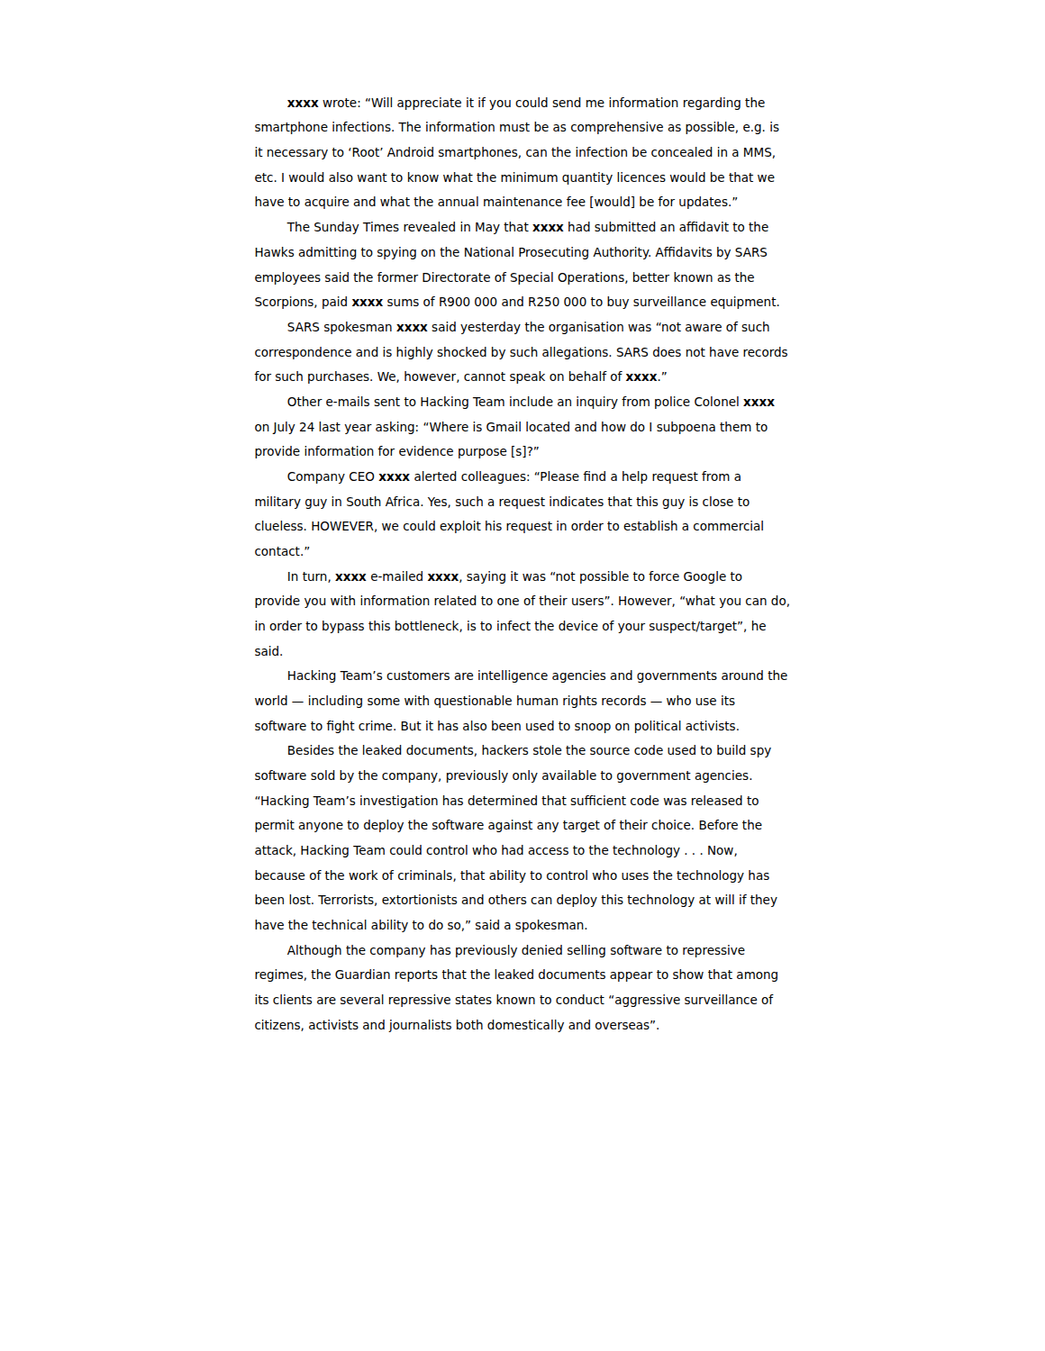xxxx wrote: “Will appreciate it if you could send me information regarding the smartphone infections. The information must be as comprehensive as possible, e.g. is it necessary to ‘Root’ Android smartphones, can the infection be concealed in a MMS, etc. I would also want to know what the minimum quantity licences would be that we have to acquire and what the annual maintenance fee [would] be for updates.”
The Sunday Times revealed in May that xxxx had submitted an affidavit to the Hawks admitting to spying on the National Prosecuting Authority. Affidavits by SARS employees said the former Directorate of Special Operations, better known as the Scorpions, paid xxxx sums of R900 000 and R250 000 to buy surveillance equipment.
SARS spokesman xxxx said yesterday the organisation was “not aware of such correspondence and is highly shocked by such allegations. SARS does not have records for such purchases. We, however, cannot speak on behalf of xxxx.”
Other e-mails sent to Hacking Team include an inquiry from police Colonel xxxx on July 24 last year asking: “Where is Gmail located and how do I subpoena them to provide information for evidence purpose [s]?”
Company CEO xxxx alerted colleagues: “Please find a help request from a military guy in South Africa. Yes, such a request indicates that this guy is close to clueless. HOWEVER, we could exploit his request in order to establish a commercial contact.”
In turn, xxxx e-mailed xxxx, saying it was “not possible to force Google to provide you with information related to one of their users”. However, “what you can do, in order to bypass this bottleneck, is to infect the device of your suspect/target”, he said.
Hacking Team’s customers are intelligence agencies and governments around the world — including some with questionable human rights records — who use its software to fight crime. But it has also been used to snoop on political activists.
Besides the leaked documents, hackers stole the source code used to build spy software sold by the company, previously only available to government agencies. “Hacking Team’s investigation has determined that sufficient code was released to permit anyone to deploy the software against any target of their choice. Before the attack, Hacking Team could control who had access to the technology . . . Now, because of the work of criminals, that ability to control who uses the technology has been lost. Terrorists, extortionists and others can deploy this technology at will if they have the technical ability to do so,” said a spokesman.
Although the company has previously denied selling software to repressive regimes, the Guardian reports that the leaked documents appear to show that among its clients are several repressive states known to conduct “aggressive surveillance of citizens, activists and journalists both domestically and overseas”.